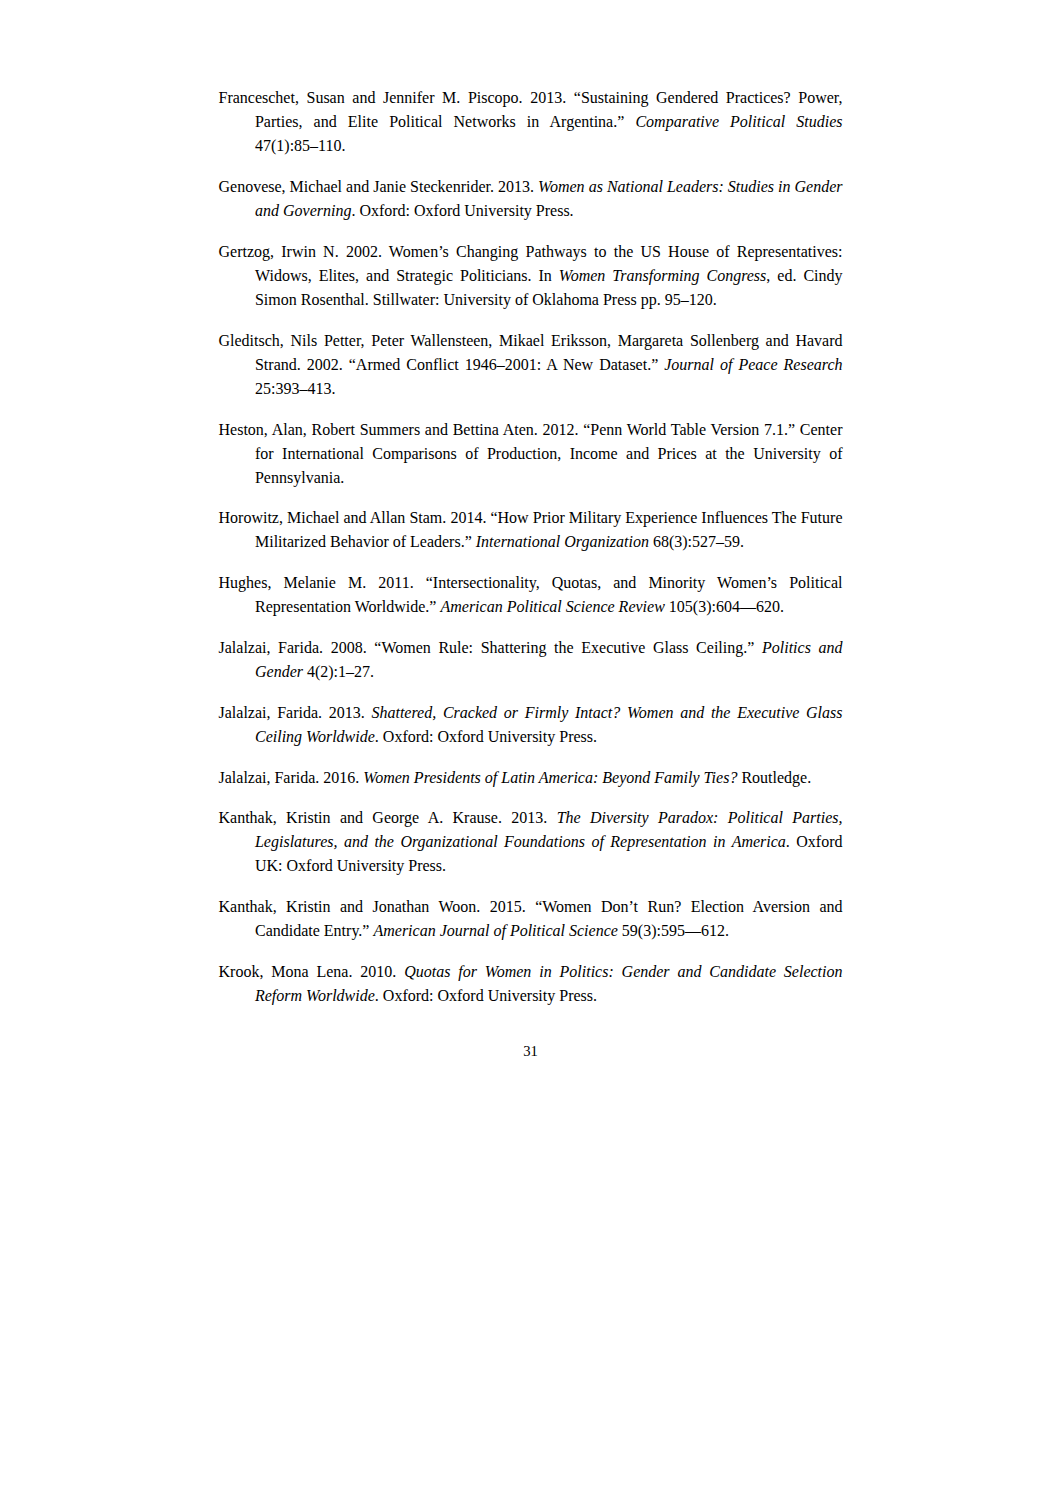Franceschet, Susan and Jennifer M. Piscopo. 2013. “Sustaining Gendered Practices? Power, Parties, and Elite Political Networks in Argentina.” Comparative Political Studies 47(1):85–110.
Genovese, Michael and Janie Steckenrider. 2013. Women as National Leaders: Studies in Gender and Governing. Oxford: Oxford University Press.
Gertzog, Irwin N. 2002. Women’s Changing Pathways to the US House of Representatives: Widows, Elites, and Strategic Politicians. In Women Transforming Congress, ed. Cindy Simon Rosenthal. Stillwater: University of Oklahoma Press pp. 95–120.
Gleditsch, Nils Petter, Peter Wallensteen, Mikael Eriksson, Margareta Sollenberg and Havard Strand. 2002. “Armed Conflict 1946–2001: A New Dataset.” Journal of Peace Research 25:393–413.
Heston, Alan, Robert Summers and Bettina Aten. 2012. “Penn World Table Version 7.1.” Center for International Comparisons of Production, Income and Prices at the University of Pennsylvania.
Horowitz, Michael and Allan Stam. 2014. “How Prior Military Experience Influences The Future Militarized Behavior of Leaders.” International Organization 68(3):527–59.
Hughes, Melanie M. 2011. “Intersectionality, Quotas, and Minority Women’s Political Representation Worldwide.” American Political Science Review 105(3):604—620.
Jalalzai, Farida. 2008. “Women Rule: Shattering the Executive Glass Ceiling.” Politics and Gender 4(2):1–27.
Jalalzai, Farida. 2013. Shattered, Cracked or Firmly Intact? Women and the Executive Glass Ceiling Worldwide. Oxford: Oxford University Press.
Jalalzai, Farida. 2016. Women Presidents of Latin America: Beyond Family Ties? Routledge.
Kanthak, Kristin and George A. Krause. 2013. The Diversity Paradox: Political Parties, Legislatures, and the Organizational Foundations of Representation in America. Oxford UK: Oxford University Press.
Kanthak, Kristin and Jonathan Woon. 2015. “Women Don’t Run? Election Aversion and Candidate Entry.” American Journal of Political Science 59(3):595—612.
Krook, Mona Lena. 2010. Quotas for Women in Politics: Gender and Candidate Selection Reform Worldwide. Oxford: Oxford University Press.
31